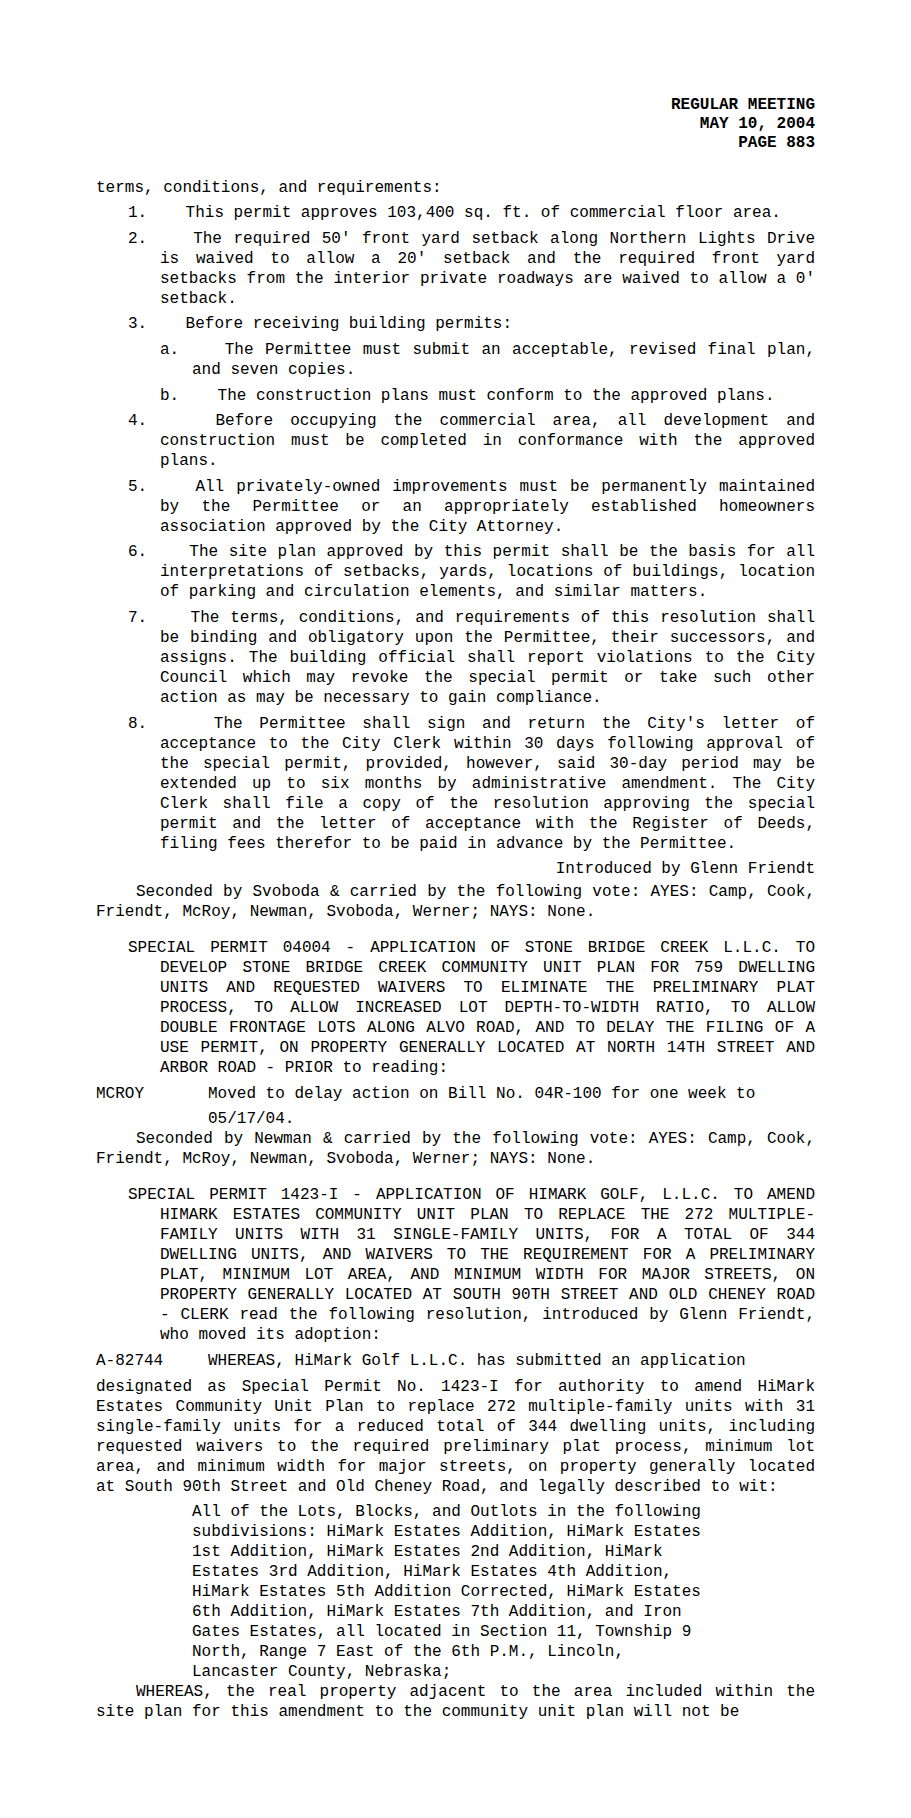REGULAR MEETING
MAY 10, 2004
PAGE 883
terms, conditions, and requirements:
1. This permit approves 103,400 sq. ft. of commercial floor area.
2. The required 50' front yard setback along Northern Lights Drive is waived to allow a 20' setback and the required front yard setbacks from the interior private roadways are waived to allow a 0' setback.
3. Before receiving building permits:
a. The Permittee must submit an acceptable, revised final plan, and seven copies.
b. The construction plans must conform to the approved plans.
4. Before occupying the commercial area, all development and construction must be completed in conformance with the approved plans.
5. All privately-owned improvements must be permanently maintained by the Permittee or an appropriately established homeowners association approved by the City Attorney.
6. The site plan approved by this permit shall be the basis for all interpretations of setbacks, yards, locations of buildings, location of parking and circulation elements, and similar matters.
7. The terms, conditions, and requirements of this resolution shall be binding and obligatory upon the Permittee, their successors, and assigns. The building official shall report violations to the City Council which may revoke the special permit or take such other action as may be necessary to gain compliance.
8. The Permittee shall sign and return the City's letter of acceptance to the City Clerk within 30 days following approval of the special permit, provided, however, said 30-day period may be extended up to six months by administrative amendment. The City Clerk shall file a copy of the resolution approving the special permit and the letter of acceptance with the Register of Deeds, filing fees therefor to be paid in advance by the Permittee.
Introduced by Glenn Friendt
Seconded by Svoboda & carried by the following vote: AYES: Camp, Cook, Friendt, McRoy, Newman, Svoboda, Werner; NAYS: None.
SPECIAL PERMIT 04004 - APPLICATION OF STONE BRIDGE CREEK L.L.C. TO DEVELOP STONE BRIDGE CREEK COMMUNITY UNIT PLAN FOR 759 DWELLING UNITS AND REQUESTED WAIVERS TO ELIMINATE THE PRELIMINARY PLAT PROCESS, TO ALLOW INCREASED LOT DEPTH-TO-WIDTH RATIO, TO ALLOW DOUBLE FRONTAGE LOTS ALONG ALVO ROAD, AND TO DELAY THE FILING OF A USE PERMIT, ON PROPERTY GENERALLY LOCATED AT NORTH 14TH STREET AND ARBOR ROAD - PRIOR to reading:
MCROYMoved to delay action on Bill No. 04R-100 for one week to
05/17/04.
Seconded by Newman & carried by the following vote: AYES: Camp, Cook, Friendt, McRoy, Newman, Svoboda, Werner; NAYS: None.
SPECIAL PERMIT 1423-I - APPLICATION OF HIMARK GOLF, L.L.C. TO AMEND HIMARK ESTATES COMMUNITY UNIT PLAN TO REPLACE THE 272 MULTIPLE-FAMILY UNITS WITH 31 SINGLE-FAMILY UNITS, FOR A TOTAL OF 344 DWELLING UNITS, AND WAIVERS TO THE REQUIREMENT FOR A PRELIMINARY PLAT, MINIMUM LOT AREA, AND MINIMUM WIDTH FOR MAJOR STREETS, ON PROPERTY GENERALLY LOCATED AT SOUTH 90TH STREET AND OLD CHENEY ROAD - CLERK read the following resolution, introduced by Glenn Friendt, who moved its adoption:
A-82744 WHEREAS, HiMark Golf L.L.C. has submitted an application
designated as Special Permit No. 1423-I for authority to amend HiMark Estates Community Unit Plan to replace 272 multiple-family units with 31 single-family units for a reduced total of 344 dwelling units, including requested waivers to the required preliminary plat process, minimum lot area, and minimum width for major streets, on property generally located at South 90th Street and Old Cheney Road, and legally described to wit:
All of the Lots, Blocks, and Outlots in the following
subdivisions: HiMark Estates Addition, HiMark Estates
1st Addition, HiMark Estates 2nd Addition, HiMark
Estates 3rd Addition, HiMark Estates 4th Addition,
HiMark Estates 5th Addition Corrected, HiMark Estates
6th Addition, HiMark Estates 7th Addition, and Iron
Gates Estates, all located in Section 11, Township 9
North, Range 7 East of the 6th P.M., Lincoln,
Lancaster County, Nebraska;
WHEREAS, the real property adjacent to the area included within the site plan for this amendment to the community unit plan will not be